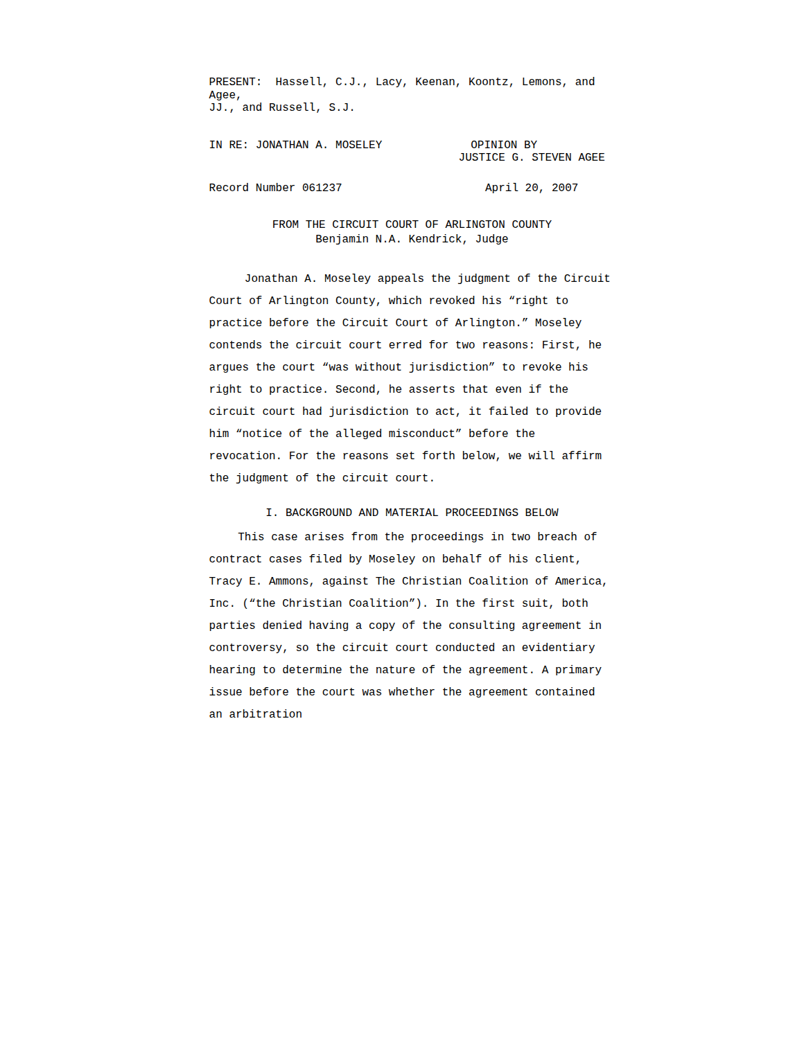PRESENT: Hassell, C.J., Lacy, Keenan, Koontz, Lemons, and Agee, JJ., and Russell, S.J.
IN RE: JONATHAN A. MOSELEY
OPINION BYJUSTICE G. STEVEN AGEE
Record Number 061237
April 20, 2007
FROM THE CIRCUIT COURT OF ARLINGTON COUNTY
Benjamin N.A. Kendrick, Judge
Jonathan A. Moseley appeals the judgment of the Circuit Court of Arlington County, which revoked his “right to practice before the Circuit Court of Arlington.” Moseley contends the circuit court erred for two reasons: First, he argues the court “was without jurisdiction” to revoke his right to practice. Second, he asserts that even if the circuit court had jurisdiction to act, it failed to provide him “notice of the alleged misconduct” before the revocation. For the reasons set forth below, we will affirm the judgment of the circuit court.
I. BACKGROUND AND MATERIAL PROCEEDINGS BELOW
This case arises from the proceedings in two breach of contract cases filed by Moseley on behalf of his client, Tracy E. Ammons, against The Christian Coalition of America, Inc. (“the Christian Coalition”). In the first suit, both parties denied having a copy of the consulting agreement in controversy, so the circuit court conducted an evidentiary hearing to determine the nature of the agreement. A primary issue before the court was whether the agreement contained an arbitration